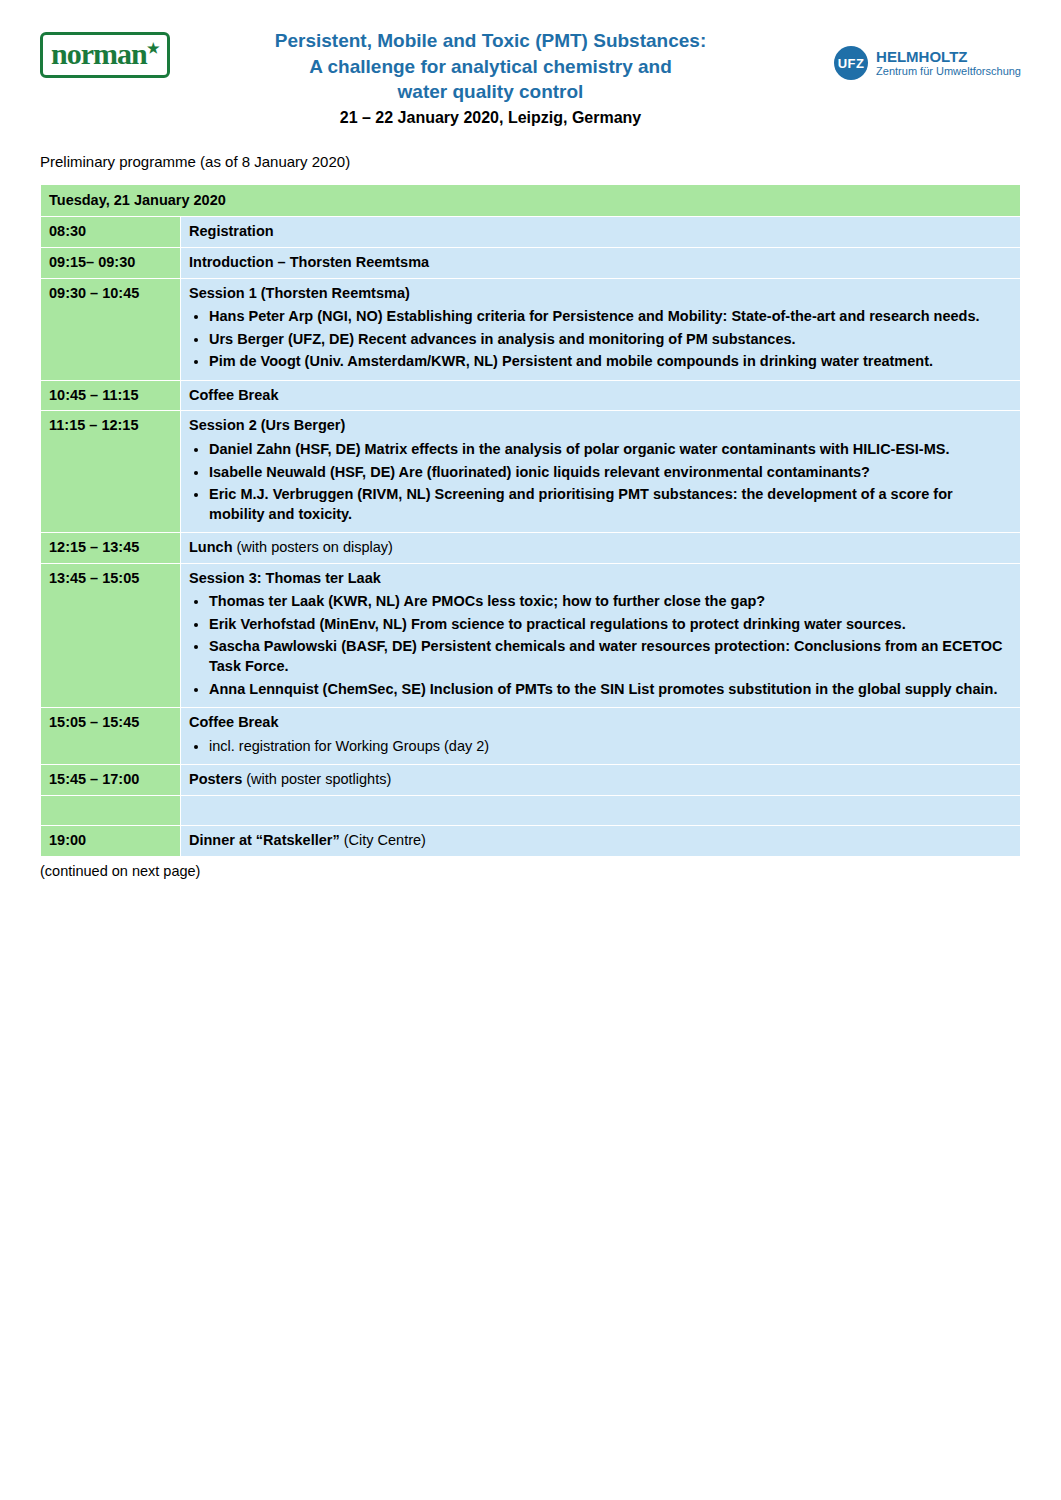norman★
Persistent, Mobile and Toxic (PMT) Substances:
A challenge for analytical chemistry and
water quality control
21 – 22 January 2020, Leipzig, Germany
UFZ
HELMHOLTZ
Zentrum für Umweltforschung
Preliminary programme (as of 8 January 2020)
| Tuesday, 21 January 2020 |
| 08:30 | Registration |
| 09:15– 09:30 | Introduction – Thorsten Reemtsma |
| 09:30 – 10:45 | Session 1 (Thorsten Reemtsma) Hans Peter Arp (NGI, NO) Establishing criteria for Persistence and Mobility: State-of-the-art and research needs. Urs Berger (UFZ, DE) Recent advances in analysis and monitoring of PM substances. Pim de Voogt (Univ. Amsterdam/KWR, NL) Persistent and mobile compounds in drinking water treatment. |
| 10:45 – 11:15 | Coffee Break |
| 11:15 – 12:15 | Session 2 (Urs Berger) Daniel Zahn (HSF, DE) Matrix effects in the analysis of polar organic water contaminants with HILIC-ESI-MS. Isabelle Neuwald (HSF, DE) Are (fluorinated) ionic liquids relevant environmental contaminants? Eric M.J. Verbruggen (RIVM, NL) Screening and prioritising PMT substances: the development of a score for mobility and toxicity. |
| 12:15 – 13:45 | Lunch (with posters on display) |
| 13:45 – 15:05 | Session 3: Thomas ter Laak Thomas ter Laak (KWR, NL) Are PMOCs less toxic; how to further close the gap? Erik Verhofstad (MinEnv, NL) From science to practical regulations to protect drinking water sources. Sascha Pawlowski (BASF, DE) Persistent chemicals and water resources protection: Conclusions from an ECETOC Task Force. Anna Lennquist (ChemSec, SE) Inclusion of PMTs to the SIN List promotes substitution in the global supply chain. |
| 15:05 – 15:45 | Coffee Break incl. registration for Working Groups (day 2) |
| 15:45 – 17:00 | Posters (with poster spotlights) |
| 19:00 | Dinner at “Ratskeller” (City Centre) |
(continued on next page)